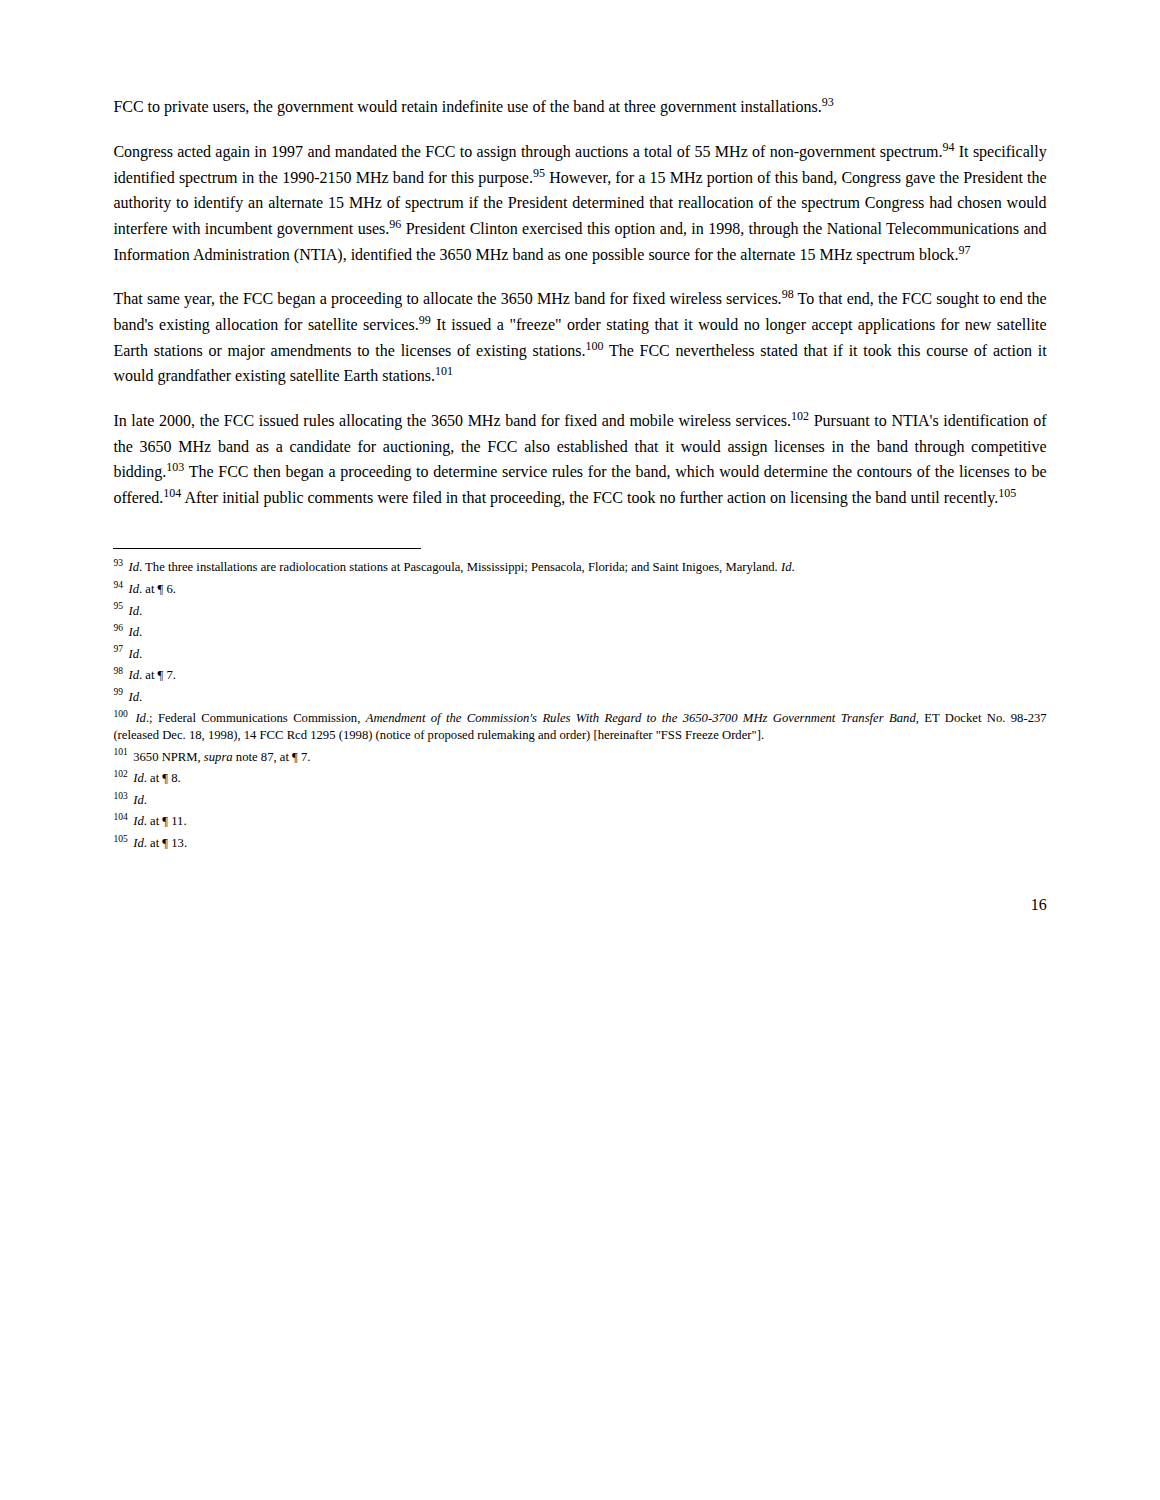FCC to private users, the government would retain indefinite use of the band at three government installations.93
Congress acted again in 1997 and mandated the FCC to assign through auctions a total of 55 MHz of non-government spectrum.94 It specifically identified spectrum in the 1990-2150 MHz band for this purpose.95 However, for a 15 MHz portion of this band, Congress gave the President the authority to identify an alternate 15 MHz of spectrum if the President determined that reallocation of the spectrum Congress had chosen would interfere with incumbent government uses.96 President Clinton exercised this option and, in 1998, through the National Telecommunications and Information Administration (NTIA), identified the 3650 MHz band as one possible source for the alternate 15 MHz spectrum block.97
That same year, the FCC began a proceeding to allocate the 3650 MHz band for fixed wireless services.98 To that end, the FCC sought to end the band's existing allocation for satellite services.99 It issued a "freeze" order stating that it would no longer accept applications for new satellite Earth stations or major amendments to the licenses of existing stations.100 The FCC nevertheless stated that if it took this course of action it would grandfather existing satellite Earth stations.101
In late 2000, the FCC issued rules allocating the 3650 MHz band for fixed and mobile wireless services.102 Pursuant to NTIA's identification of the 3650 MHz band as a candidate for auctioning, the FCC also established that it would assign licenses in the band through competitive bidding.103 The FCC then began a proceeding to determine service rules for the band, which would determine the contours of the licenses to be offered.104 After initial public comments were filed in that proceeding, the FCC took no further action on licensing the band until recently.105
93 Id. The three installations are radiolocation stations at Pascagoula, Mississippi; Pensacola, Florida; and Saint Inigoes, Maryland. Id.
94 Id. at ¶ 6.
95 Id.
96 Id.
97 Id.
98 Id. at ¶ 7.
99 Id.
100 Id.; Federal Communications Commission, Amendment of the Commission's Rules With Regard to the 3650-3700 MHz Government Transfer Band, ET Docket No. 98-237 (released Dec. 18, 1998), 14 FCC Rcd 1295 (1998) (notice of proposed rulemaking and order) [hereinafter "FSS Freeze Order"].
101 3650 NPRM, supra note 87, at ¶ 7.
102 Id. at ¶ 8.
103 Id.
104 Id. at ¶ 11.
105 Id. at ¶ 13.
16